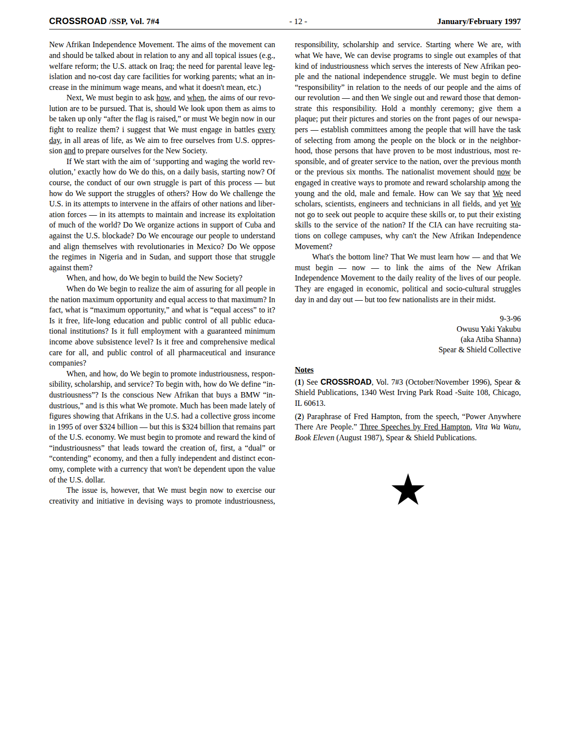CROSSROAD /SSP, Vol. 7#4
- 12 -
January/February 1997
New Afrikan Independence Movement. The aims of the movement can and should be talked about in relation to any and all topical issues (e.g., welfare reform; the U.S. attack on Iraq; the need for parental leave legislation and no-cost day care facilities for working parents; what an increase in the minimum wage means, and what it doesn't mean, etc.)
Next, We must begin to ask how, and when, the aims of our revolution are to be pursued. That is, should We look upon them as aims to be taken up only “after the flag is raised,” or must We begin now in our fight to realize them? i suggest that We must engage in battles every day, in all areas of life, as We aim to free ourselves from U.S. oppression and to prepare ourselves for the New Society.
If We start with the aim of ‘supporting and waging the world revolution,’ exactly how do We do this, on a daily basis, starting now? Of course, the conduct of our own struggle is part of this process — but how do We support the struggles of others? How do We challenge the U.S. in its attempts to intervene in the affairs of other nations and liberation forces — in its attempts to maintain and increase its exploitation of much of the world? Do We organize actions in support of Cuba and against the U.S. blockade? Do We encourage our people to understand and align themselves with revolutionaries in Mexico? Do We oppose the regimes in Nigeria and in Sudan, and support those that struggle against them?
When, and how, do We begin to build the New Society?
When do We begin to realize the aim of assuring for all people in the nation maximum opportunity and equal access to that maximum? In fact, what is “maximum opportunity,” and what is “equal access” to it? Is it free, life-long education and public control of all public educational institutions? Is it full employment with a guaranteed minimum income above subsistence level? Is it free and comprehensive medical care for all, and public control of all pharmaceutical and insurance companies?
When, and how, do We begin to promote industriousness, responsibility, scholarship, and service? To begin with, how do We define “industriousness”? Is the conscious New Afrikan that buys a BMW “industrious,” and is this what We promote. Much has been made lately of figures showing that Afrikans in the U.S. had a collective gross income in 1995 of over $324 billion — but this is $324 billion that remains part of the U.S. economy. We must begin to promote and reward the kind of “industriousness” that leads toward the creation of, first, a “dual” or “contending” economy, and then a fully independent and distinct economy, complete with a currency that won't be dependent upon the value of the U.S. dollar.
The issue is, however, that We must begin now to exercise our creativity and initiative in devising ways to promote industriousness, responsibility, scholarship and service. Starting where We are, with what We have, We can devise programs to single out examples of that kind of industriousness which serves the interests of New Afrikan people and the national independence struggle. We must begin to define “responsibility” in relation to the needs of our people and the aims of our revolution — and then We single out and reward those that demonstrate this responsibility. Hold a monthly ceremony; give them a plaque; put their pictures and stories on the front pages of our newspapers — establish committees among the people that will have the task of selecting from among the people on the block or in the neighborhood, those persons that have proven to be most industrious, most responsible, and of greater service to the nation, over the previous month or the previous six months. The nationalist movement should now be engaged in creative ways to promote and reward scholarship among the young and the old, male and female. How can We say that We need scholars, scientists, engineers and technicians in all fields, and yet We not go to seek out people to acquire these skills or, to put their existing skills to the service of the nation? If the CIA can have recruiting stations on college campuses, why can't the New Afrikan Independence Movement?
What's the bottom line? That We must learn how — and that We must begin — now — to link the aims of the New Afrikan Independence Movement to the daily reality of the lives of our people. They are engaged in economic, political and socio-cultural struggles day in and day out — but too few nationalists are in their midst.
9-3-96
Owusu Yaki Yakubu
(aka Atiba Shanna)
Spear & Shield Collective
Notes
(1) See CROSSROAD, Vol. 7#3 (October/November 1996), Spear & Shield Publications, 1340 West Irving Park Road -Suite 108, Chicago, IL 60613.
(2) Paraphrase of Fred Hampton, from the speech, “Power Anywhere There Are People.” Three Speeches by Fred Hampton, Vita Wa Watu, Book Eleven (August 1987), Spear & Shield Publications.
★